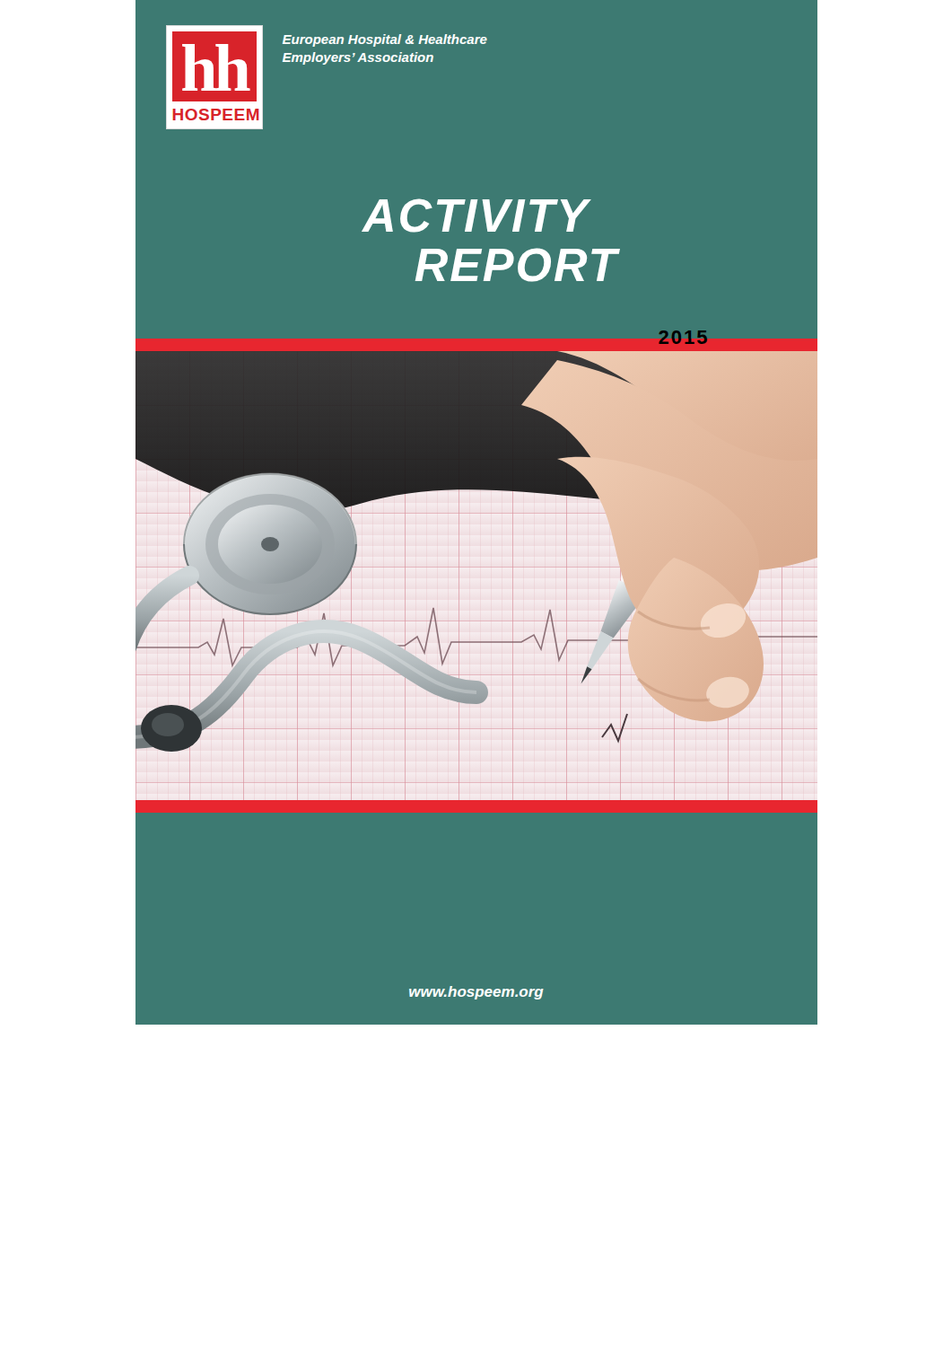hh
HOSPEEM
European Hospital & Healthcare
Employers’ Association
ACTIVITY REPORT
2015
www.hospeem.org